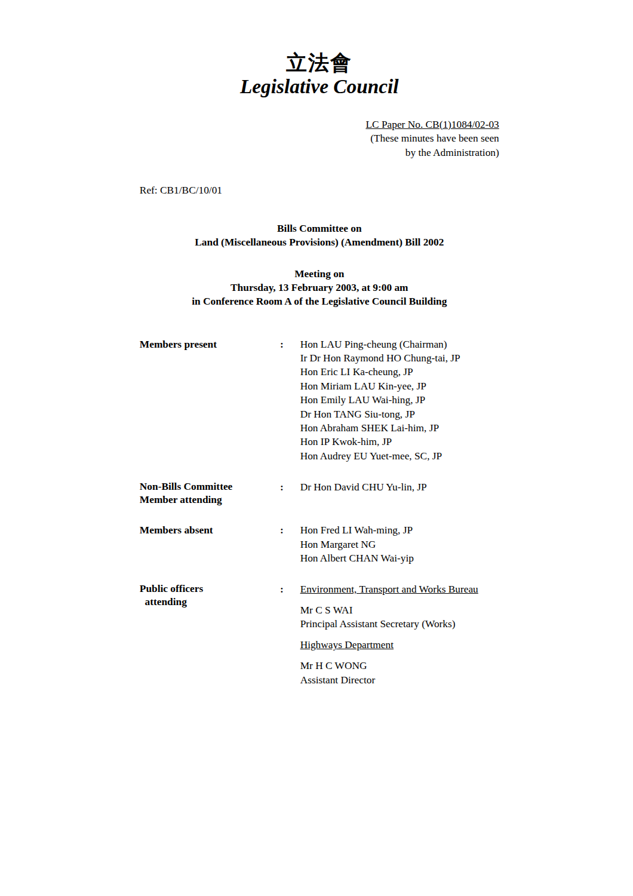立法會
Legislative Council
LC Paper No. CB(1)1084/02-03
(These minutes have been seen by the Administration)
Ref: CB1/BC/10/01
Bills Committee on
Land (Miscellaneous Provisions) (Amendment) Bill 2002
Meeting on
Thursday, 13 February 2003, at 9:00 am
in Conference Room A of the Legislative Council Building
| Members present | : | Hon LAU Ping-cheung (Chairman) Ir Dr Hon Raymond HO Chung-tai, JP Hon Eric LI Ka-cheung, JP Hon Miriam LAU Kin-yee, JP Hon Emily LAU Wai-hing, JP Dr Hon TANG Siu-tong, JP Hon Abraham SHEK Lai-him, JP Hon IP Kwok-him, JP Hon Audrey EU Yuet-mee, SC, JP |
| Non-Bills Committee Member attending | : | Dr Hon David CHU Yu-lin, JP |
| Members absent | : | Hon Fred LI Wah-ming, JP Hon Margaret NG Hon Albert CHAN Wai-yip |
| Public officers attending | : | Environment, Transport and Works Bureau Mr C S WAI Principal Assistant Secretary (Works) Highways Department Mr H C WONG Assistant Director |